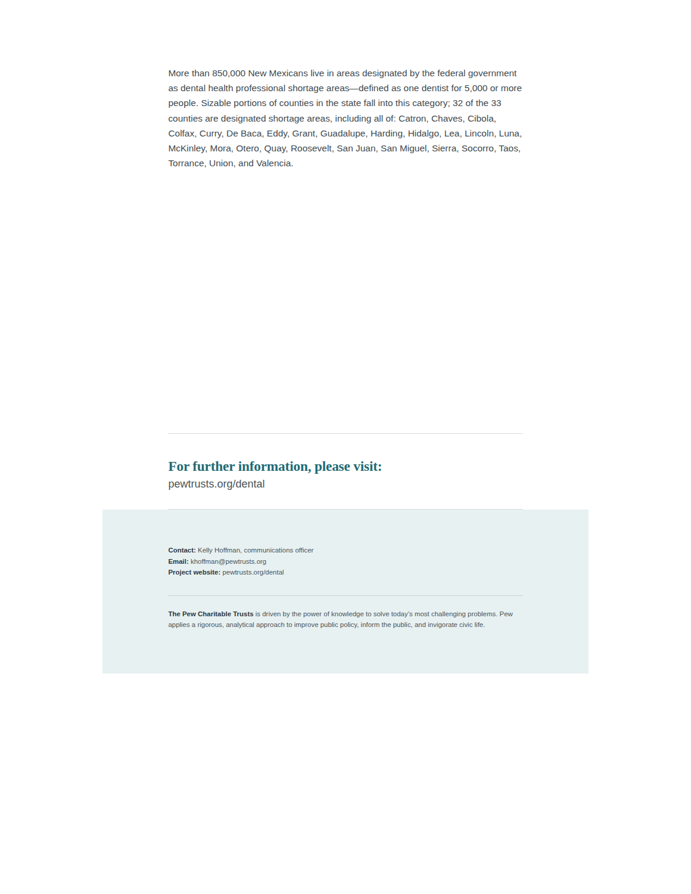More than 850,000 New Mexicans live in areas designated by the federal government as dental health professional shortage areas—defined as one dentist for 5,000 or more people. Sizable portions of counties in the state fall into this category; 32 of the 33 counties are designated shortage areas, including all of: Catron, Chaves, Cibola, Colfax, Curry, De Baca, Eddy, Grant, Guadalupe, Harding, Hidalgo, Lea, Lincoln, Luna, McKinley, Mora, Otero, Quay, Roosevelt, San Juan, San Miguel, Sierra, Socorro, Taos, Torrance, Union, and Valencia.
For further information, please visit:
pewtrusts.org/dental
Contact: Kelly Hoffman, communications officer
Email: khoffman@pewtrusts.org
Project website: pewtrusts.org/dental
The Pew Charitable Trusts is driven by the power of knowledge to solve today’s most challenging problems. Pew applies a rigorous, analytical approach to improve public policy, inform the public, and invigorate civic life.